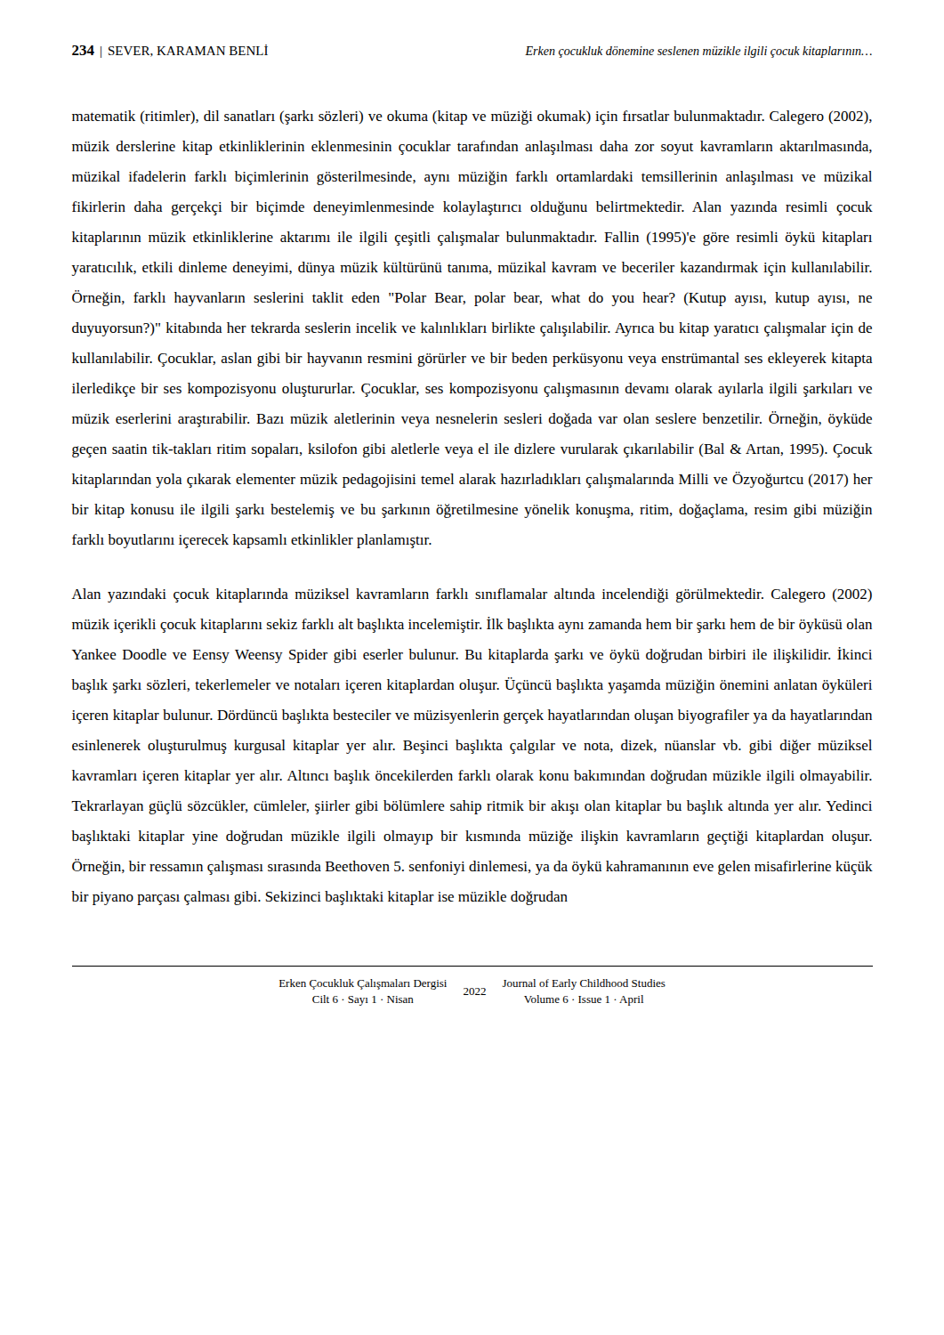234|SEVER, KARAMAN BENLİ
Erken çocukluk dönemine seslenen müzikle ilgili çocuk kitaplarının…
matematik (ritimler), dil sanatları (şarkı sözleri) ve okuma (kitap ve müziği okumak) için fırsatlar bulunmaktadır. Calegero (2002), müzik derslerine kitap etkinliklerinin eklenmesinin çocuklar tarafından anlaşılması daha zor soyut kavramların aktarılmasında, müzikal ifadelerin farklı biçimlerinin gösterilmesinde, aynı müziğin farklı ortamlardaki temsillerinin anlaşılması ve müzikal fikirlerin daha gerçekçi bir biçimde deneyimlenmesinde kolaylaştırıcı olduğunu belirtmektedir. Alan yazında resimli çocuk kitaplarının müzik etkinliklerine aktarımı ile ilgili çeşitli çalışmalar bulunmaktadır. Fallin (1995)'e göre resimli öykü kitapları yaratıcılık, etkili dinleme deneyimi, dünya müzik kültürünü tanıma, müzikal kavram ve beceriler kazandırmak için kullanılabilir. Örneğin, farklı hayvanların seslerini taklit eden "Polar Bear, polar bear, what do you hear? (Kutup ayısı, kutup ayısı, ne duyuyorsun?)" kitabında her tekrarda seslerin incelik ve kalınlıkları birlikte çalışılabilir. Ayrıca bu kitap yaratıcı çalışmalar için de kullanılabilir. Çocuklar, aslan gibi bir hayvanın resmini görürler ve bir beden perküsyonu veya enstrümantal ses ekleyerek kitapta ilerledikçe bir ses kompozisyonu oluştururlar. Çocuklar, ses kompozisyonu çalışmasının devamı olarak ayılarla ilgili şarkıları ve müzik eserlerini araştırabilir. Bazı müzik aletlerinin veya nesnelerin sesleri doğada var olan seslere benzetilir. Örneğin, öyküde geçen saatin tik-takları ritim sopaları, ksilofon gibi aletlerle veya el ile dizlere vurularak çıkarılabilir (Bal & Artan, 1995). Çocuk kitaplarından yola çıkarak elementer müzik pedagojisini temel alarak hazırladıkları çalışmalarında Milli ve Özyoğurtcu (2017) her bir kitap konusu ile ilgili şarkı bestelemiş ve bu şarkının öğretilmesine yönelik konuşma, ritim, doğaçlama, resim gibi müziğin farklı boyutlarını içerecek kapsamlı etkinlikler planlamıştır.
Alan yazındaki çocuk kitaplarında müziksel kavramların farklı sınıflamalar altında incelendiği görülmektedir. Calegero (2002) müzik içerikli çocuk kitaplarını sekiz farklı alt başlıkta incelemiştir. İlk başlıkta aynı zamanda hem bir şarkı hem de bir öyküsü olan Yankee Doodle ve Eensy Weensy Spider gibi eserler bulunur. Bu kitaplarda şarkı ve öykü doğrudan birbiri ile ilişkilidir. İkinci başlık şarkı sözleri, tekerlemeler ve notaları içeren kitaplardan oluşur. Üçüncü başlıkta yaşamda müziğin önemini anlatan öyküleri içeren kitaplar bulunur. Dördüncü başlıkta besteciler ve müzisyenlerin gerçek hayatlarından oluşan biyografiler ya da hayatlarından esinlenerek oluşturulmuş kurgusal kitaplar yer alır. Beşinci başlıkta çalgılar ve nota, dizek, nüanslar vb. gibi diğer müziksel kavramları içeren kitaplar yer alır. Altıncı başlık öncekilerden farklı olarak konu bakımından doğrudan müzikle ilgili olmayabilir. Tekrarlayan güçlü sözcükler, cümleler, şiirler gibi bölümlere sahip ritmik bir akışı olan kitaplar bu başlık altında yer alır. Yedinci başlıktaki kitaplar yine doğrudan müzikle ilgili olmayıp bir kısmında müziğe ilişkin kavramların geçtiği kitaplardan oluşur. Örneğin, bir ressamın çalışması sırasında Beethoven 5. senfoniyi dinlemesi, ya da öykü kahramanının eve gelen misafirlerine küçük bir piyano parçası çalması gibi. Sekizinci başlıktaki kitaplar ise müzikle doğrudan
Erken Çocukluk Çalışmaları Dergisi
Cilt 6 · Sayı 1 · Nisan
2022
Journal of Early Childhood Studies
Volume 6 · Issue 1 · April